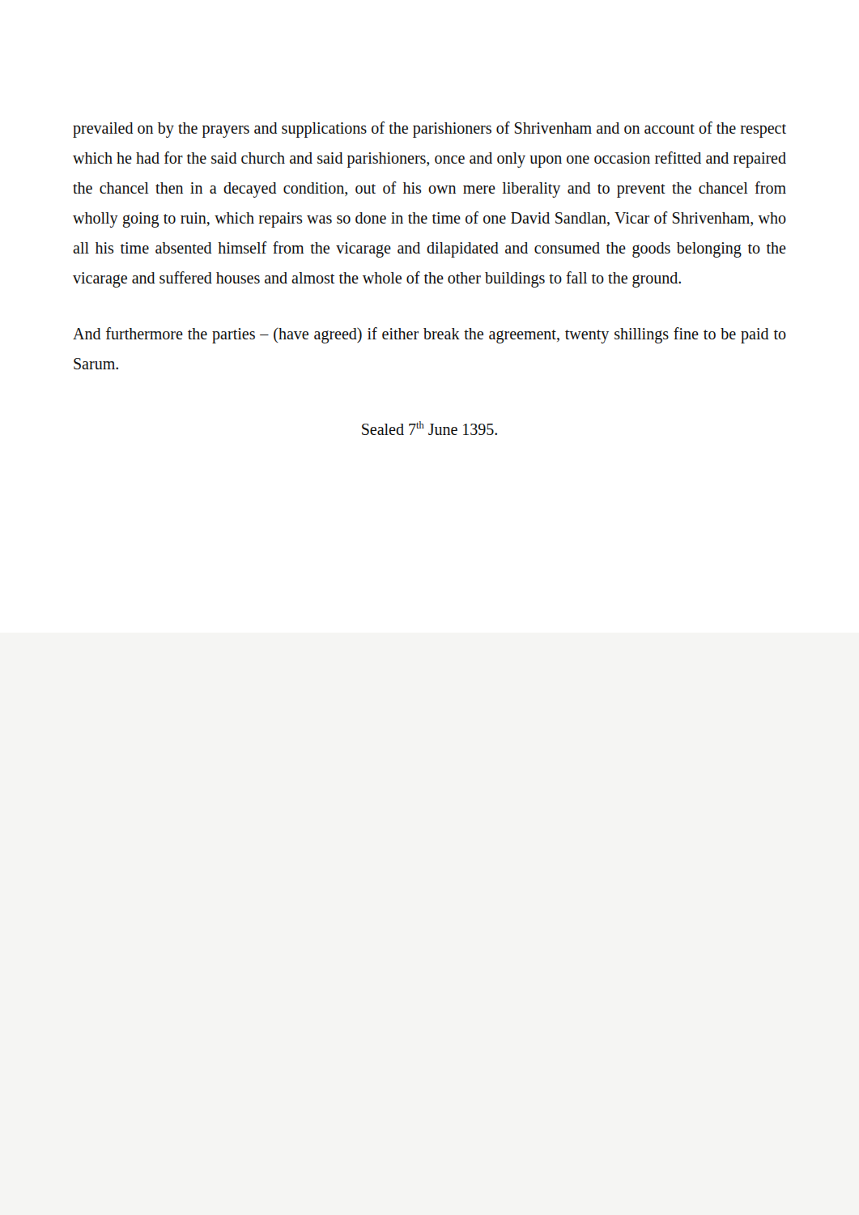prevailed on by the prayers and supplications of the parishioners of Shrivenham and on account of the respect which he had for the said church and said parishioners, once and only upon one occasion refitted and repaired the chancel then in a decayed condition, out of his own mere liberality and to prevent the chancel from wholly going to ruin, which repairs was so done in the time of one David Sandlan, Vicar of Shrivenham, who all his time absented himself from the vicarage and dilapidated and consumed the goods belonging to the vicarage and suffered houses and almost the whole of the other buildings to fall to the ground.
And furthermore the parties – (have agreed) if either break the agreement, twenty shillings fine to be paid to Sarum.
Sealed 7th June 1395.